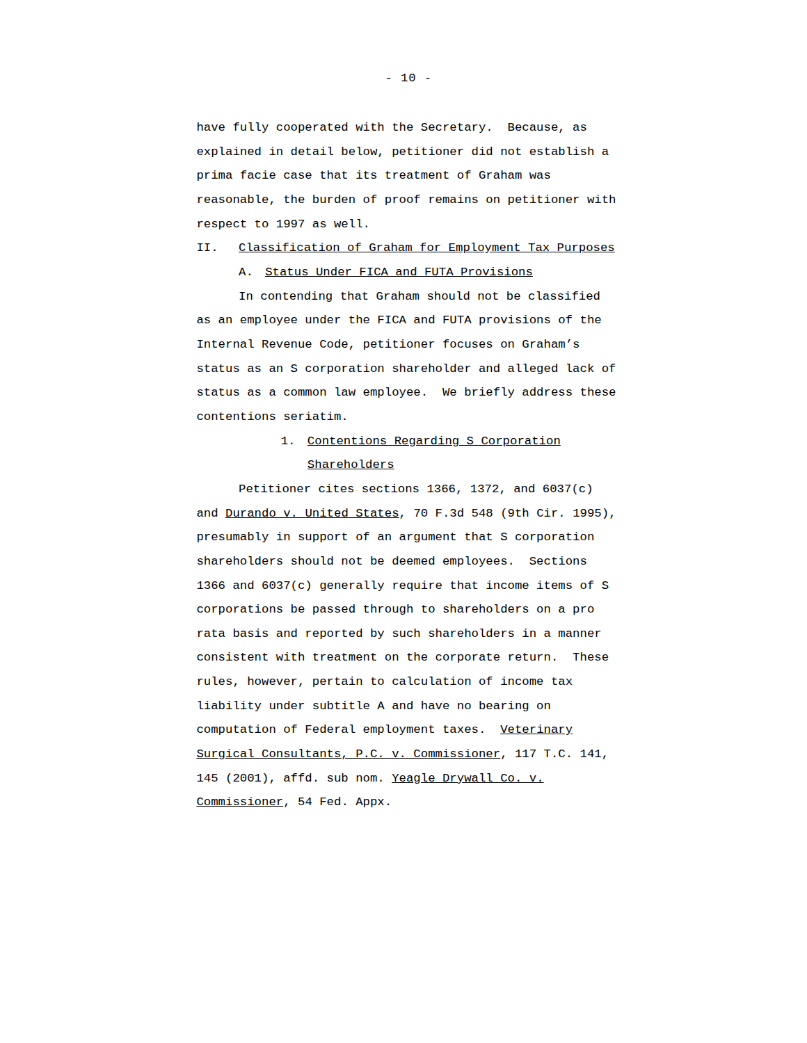- 10 -
have fully cooperated with the Secretary. Because, as explained in detail below, petitioner did not establish a prima facie case that its treatment of Graham was reasonable, the burden of proof remains on petitioner with respect to 1997 as well.
II. Classification of Graham for Employment Tax Purposes
A. Status Under FICA and FUTA Provisions
In contending that Graham should not be classified as an employee under the FICA and FUTA provisions of the Internal Revenue Code, petitioner focuses on Graham’s status as an S corporation shareholder and alleged lack of status as a common law employee. We briefly address these contentions seriatim.
1. Contentions Regarding S Corporation Shareholders
Petitioner cites sections 1366, 1372, and 6037(c) and Durando v. United States, 70 F.3d 548 (9th Cir. 1995), presumably in support of an argument that S corporation shareholders should not be deemed employees. Sections 1366 and 6037(c) generally require that income items of S corporations be passed through to shareholders on a pro rata basis and reported by such shareholders in a manner consistent with treatment on the corporate return. These rules, however, pertain to calculation of income tax liability under subtitle A and have no bearing on computation of Federal employment taxes. Veterinary Surgical Consultants, P.C. v. Commissioner, 117 T.C. 141, 145 (2001), affd. sub nom. Yeagle Drywall Co. v. Commissioner, 54 Fed. Appx.